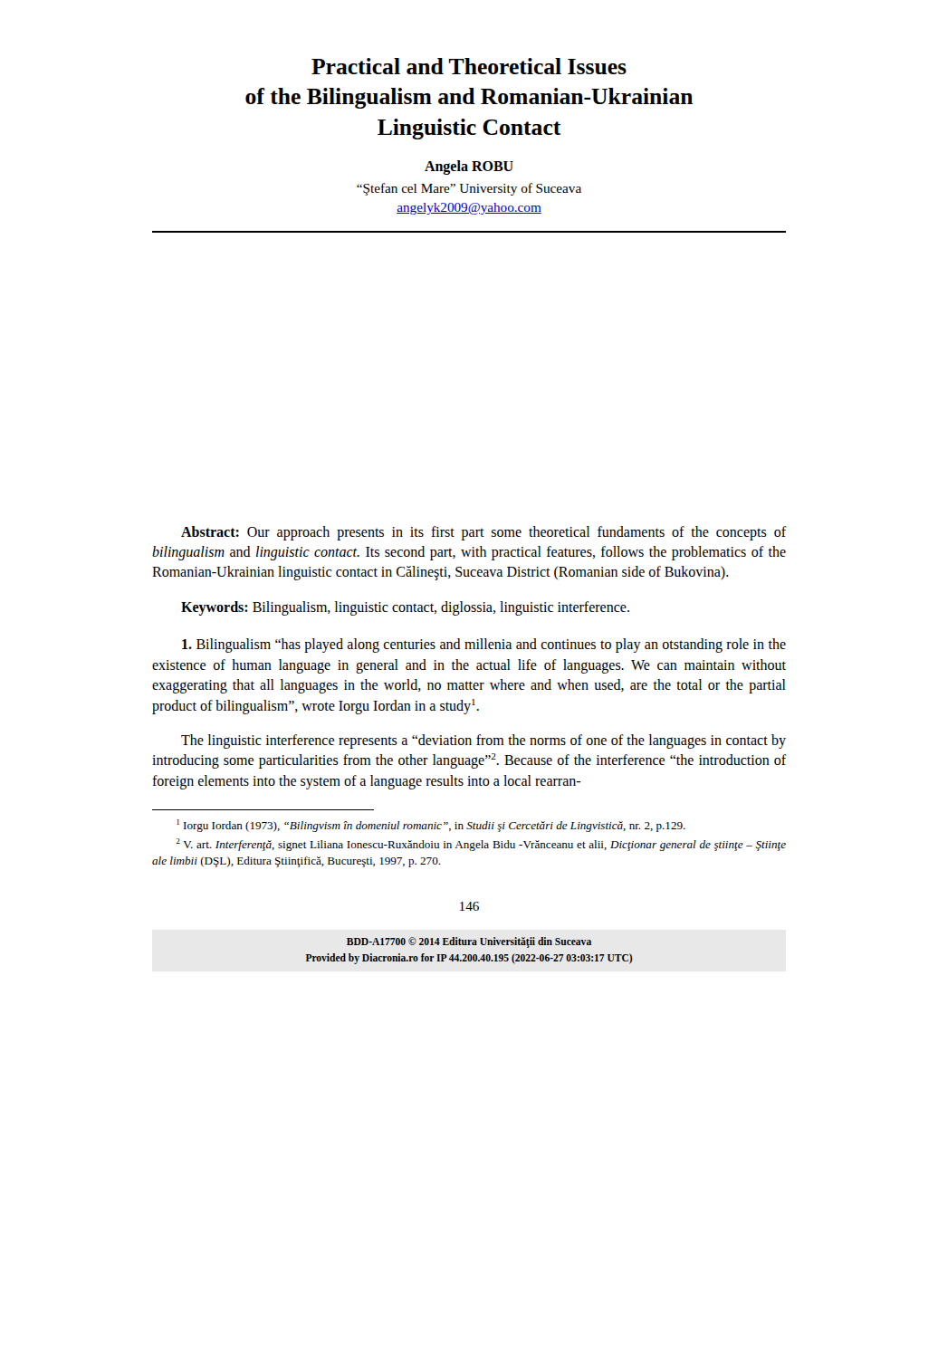Practical and Theoretical Issues
of the Bilingualism and Romanian-Ukrainian
Linguistic Contact
Angela ROBU
“Ştefan cel Mare” University of Suceava
angelyk2009@yahoo.com
Abstract: Our approach presents in its first part some theoretical fundaments of the concepts of bilingualism and linguistic contact. Its second part, with practical features, follows the problematics of the Romanian-Ukrainian linguistic contact in Călineşti, Suceava District (Romanian side of Bukovina).
Keywords: Bilingualism, linguistic contact, diglossia, linguistic interference.
1. Bilingualism “has played along centuries and millenia and continues to play an otstanding role in the existence of human language in general and in the actual life of languages. We can maintain without exaggerating that all languages in the world, no matter where and when used, are the total or the partial product of bilingualism”, wrote Iorgu Iordan in a study1.
The linguistic interference represents a “deviation from the norms of one of the languages in contact by introducing some particularities from the other language”2. Because of the interference “the introduction of foreign elements into the system of a language results into a local rearran-
1 Iorgu Iordan (1973), “Bilingvism în domeniul romanic”, in Studii şi Cercetări de Lingvistică, nr. 2, p.129.
2 V. art. Interferenţă, signet Liliana Ionescu-Ruxăndoiu in Angela Bidu -Vrănceanu et alii, Dicţionar general de ştiinţe – Ştiinţe ale limbii (DŞL), Editura Ştiinţifică, Bucureşti, 1997, p. 270.
146
BDD-A17700 © 2014 Editura Universităţii din Suceava
Provided by Diacronia.ro for IP 44.200.40.195 (2022-06-27 03:03:17 UTC)